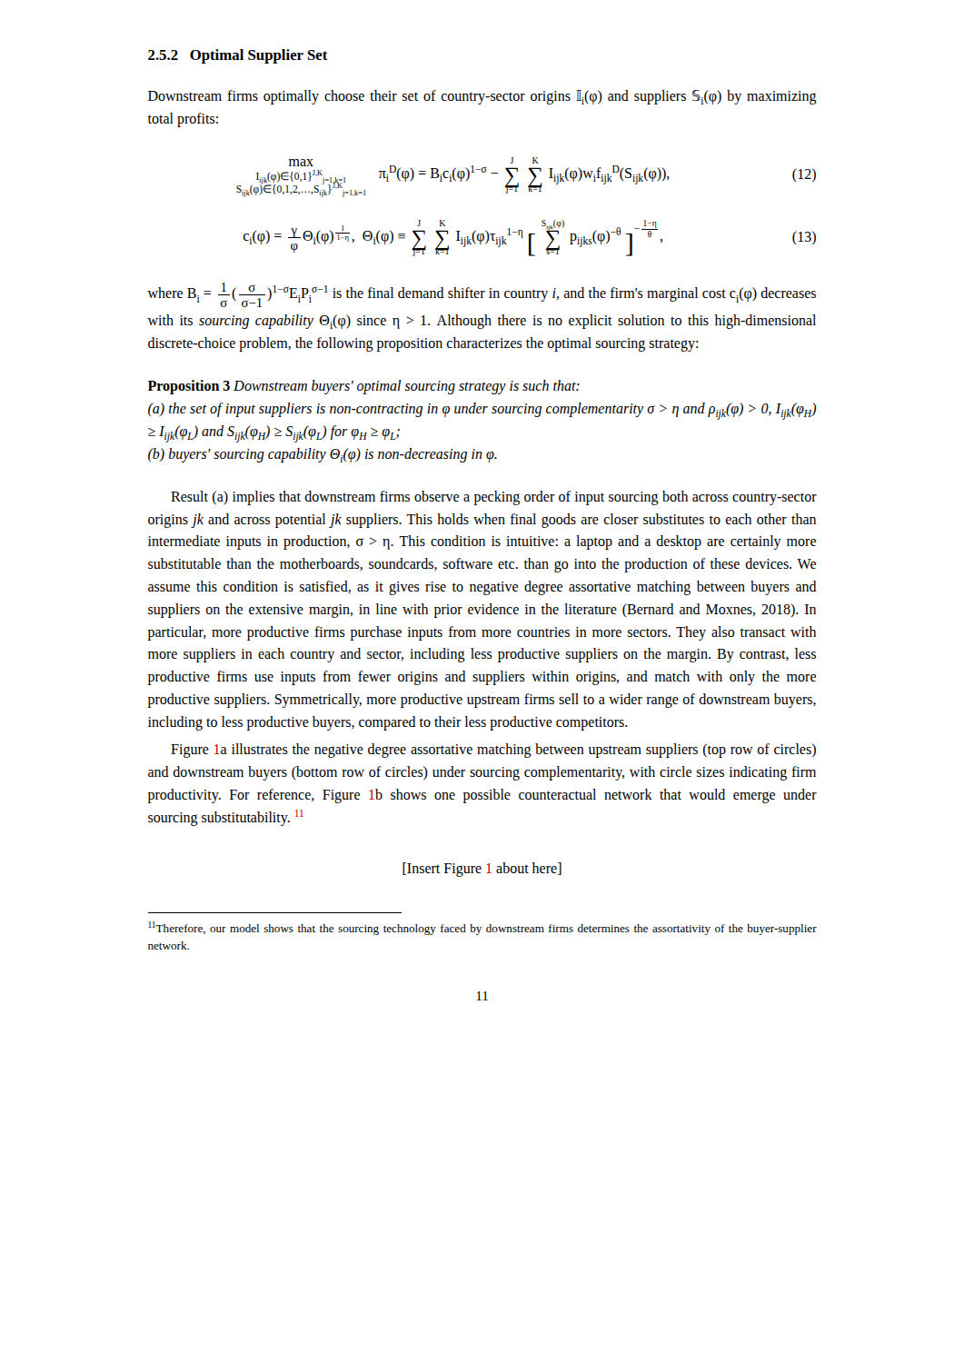2.5.2 Optimal Supplier Set
Downstream firms optimally choose their set of country-sector origins 𝕀i(φ) and suppliers 𝕊i(φ) by maximizing total profits:
max Iijk(φ)∈{0,1}J,Kj=1,k=1 Sijk(φ)∈{0,1,2,…,Sijk}J,Kj=1,k=1 πiD(φ) = Bici(φ)1−σ − J∑j=1 K∑k=1 Iijk(φ)wifijkD(Sijk(φ)),
(12)
ci(φ) = γφ Θi(φ)11−η, Θi(φ) ≡ J∑j=1 K∑k=1 Iijk(φ)τijk1−η [ Sijk(φ)∑s=1 pijks(φ)−θ ]−1−η θ,
(13)
where Bi = 1 σ(σσ−1)1−σEiPiσ−1 is the final demand shifter in country i, and the firm's marginal cost ci(φ) decreases with its sourcing capability Θi(φ) since η > 1. Although there is no explicit solution to this high-dimensional discrete-choice problem, the following proposition characterizes the optimal sourcing strategy:
Proposition 3 Downstream buyers' optimal sourcing strategy is such that:
(a) the set of input suppliers is non-contracting in φ under sourcing complementarity σ > η and ρijk(φ) > 0, Iijk(φH) ≥ Iijk(φL) and Sijk(φH) ≥ Sijk(φL) for φH ≥ φL;
(b) buyers' sourcing capability Θi(φ) is non-decreasing in φ.
Result (a) implies that downstream firms observe a pecking order of input sourcing both across country-sector origins jk and across potential jk suppliers. This holds when final goods are closer substitutes to each other than intermediate inputs in production, σ > η. This condition is intuitive: a laptop and a desktop are certainly more substitutable than the motherboards, soundcards, software etc. than go into the production of these devices. We assume this condition is satisfied, as it gives rise to negative degree assortative matching between buyers and suppliers on the extensive margin, in line with prior evidence in the literature (Bernard and Moxnes, 2018). In particular, more productive firms purchase inputs from more countries in more sectors. They also transact with more suppliers in each country and sector, including less productive suppliers on the margin. By contrast, less productive firms use inputs from fewer origins and suppliers within origins, and match with only the more productive suppliers. Symmetrically, more productive upstream firms sell to a wider range of downstream buyers, including to less productive buyers, compared to their less productive competitors.
Figure 1a illustrates the negative degree assortative matching between upstream suppliers (top row of circles) and downstream buyers (bottom row of circles) under sourcing complementarity, with circle sizes indicating firm productivity. For reference, Figure 1b shows one possible counteractual network that would emerge under sourcing substitutability. 11
[Insert Figure 1 about here]
11Therefore, our model shows that the sourcing technology faced by downstream firms determines the assortativity of the buyer-supplier network.
11